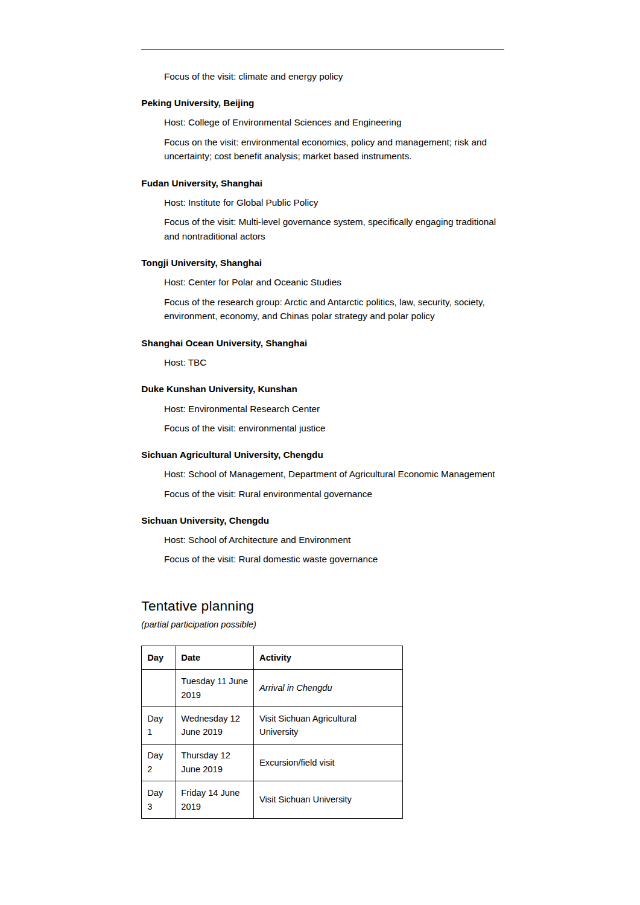Focus of the visit: climate and energy policy
Peking University, Beijing
Host: College of Environmental Sciences and Engineering
Focus on the visit: environmental economics, policy and management; risk and uncertainty; cost benefit analysis; market based instruments.
Fudan University, Shanghai
Host: Institute for Global Public Policy
Focus of the visit: Multi-level governance system, specifically engaging traditional and nontraditional actors
Tongji University, Shanghai
Host: Center for Polar and Oceanic Studies
Focus of the research group: Arctic and Antarctic politics, law, security, society, environment, economy, and Chinas polar strategy and polar policy
Shanghai Ocean University, Shanghai
Host: TBC
Duke Kunshan University, Kunshan
Host: Environmental Research Center
Focus of the visit: environmental justice
Sichuan Agricultural University, Chengdu
Host: School of Management, Department of Agricultural Economic Management
Focus of the visit: Rural environmental governance
Sichuan University, Chengdu
Host: School of Architecture and Environment
Focus of the visit: Rural domestic waste governance
Tentative planning
(partial participation possible)
| Day | Date | Activity |
| --- | --- | --- |
| | Tuesday 11 June 2019 | Arrival in Chengdu |
| Day 1 | Wednesday 12 June 2019 | Visit Sichuan Agricultural University |
| Day 2 | Thursday 12 June 2019 | Excursion/field visit |
| Day 3 | Friday 14 June 2019 | Visit Sichuan University |